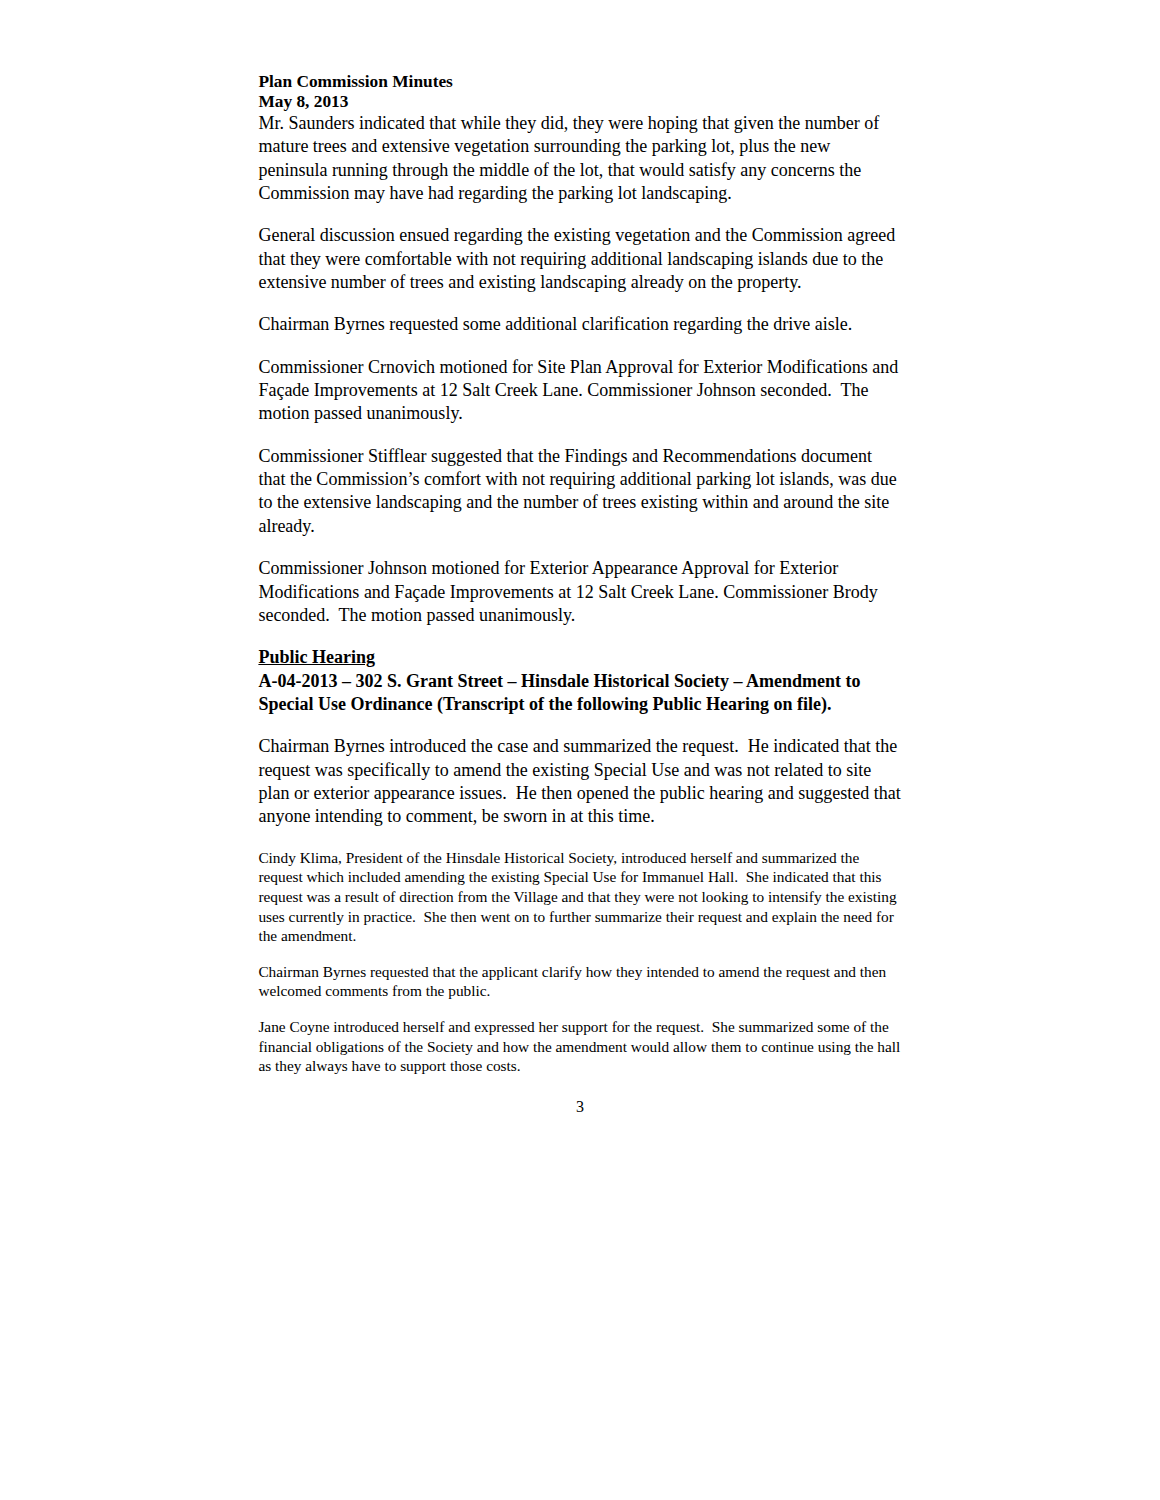Plan Commission Minutes
May 8, 2013
Mr. Saunders indicated that while they did, they were hoping that given the number of mature trees and extensive vegetation surrounding the parking lot, plus the new peninsula running through the middle of the lot, that would satisfy any concerns the Commission may have had regarding the parking lot landscaping.
General discussion ensued regarding the existing vegetation and the Commission agreed that they were comfortable with not requiring additional landscaping islands due to the extensive number of trees and existing landscaping already on the property.
Chairman Byrnes requested some additional clarification regarding the drive aisle.
Commissioner Crnovich motioned for Site Plan Approval for Exterior Modifications and Façade Improvements at 12 Salt Creek Lane. Commissioner Johnson seconded. The motion passed unanimously.
Commissioner Stifflear suggested that the Findings and Recommendations document that the Commission’s comfort with not requiring additional parking lot islands, was due to the extensive landscaping and the number of trees existing within and around the site already.
Commissioner Johnson motioned for Exterior Appearance Approval for Exterior Modifications and Façade Improvements at 12 Salt Creek Lane. Commissioner Brody seconded. The motion passed unanimously.
Public Hearing
A-04-2013 – 302 S. Grant Street – Hinsdale Historical Society – Amendment to Special Use Ordinance (Transcript of the following Public Hearing on file).
Chairman Byrnes introduced the case and summarized the request. He indicated that the request was specifically to amend the existing Special Use and was not related to site plan or exterior appearance issues. He then opened the public hearing and suggested that anyone intending to comment, be sworn in at this time.
Cindy Klima, President of the Hinsdale Historical Society, introduced herself and summarized the request which included amending the existing Special Use for Immanuel Hall. She indicated that this request was a result of direction from the Village and that they were not looking to intensify the existing uses currently in practice. She then went on to further summarize their request and explain the need for the amendment.
Chairman Byrnes requested that the applicant clarify how they intended to amend the request and then welcomed comments from the public.
Jane Coyne introduced herself and expressed her support for the request. She summarized some of the financial obligations of the Society and how the amendment would allow them to continue using the hall as they always have to support those costs.
3